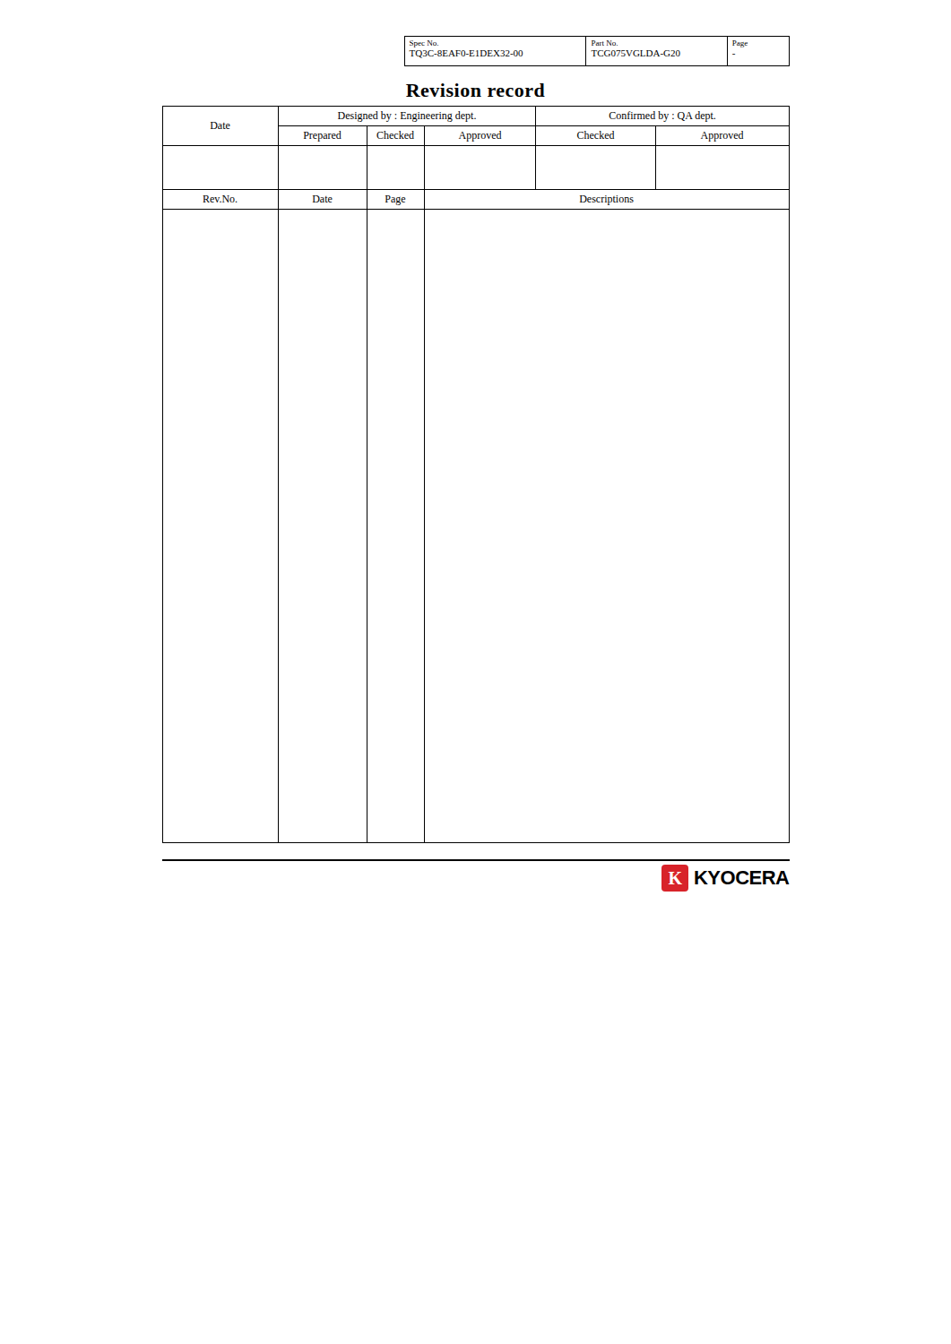| Spec No. | Part No. | Page |
| TQ3C-8EAF0-E1DEX32-00 | TCG075VGLDA-G20 | - |
Revision record
| Date | Designed by : Engineering dept. | Confirmed by : QA dept. |
| --- | --- | --- |
| Prepared | Checked | Approved | Checked | Approved |
| Rev.No. | Date | Page | Descriptions |
KKYOCERA